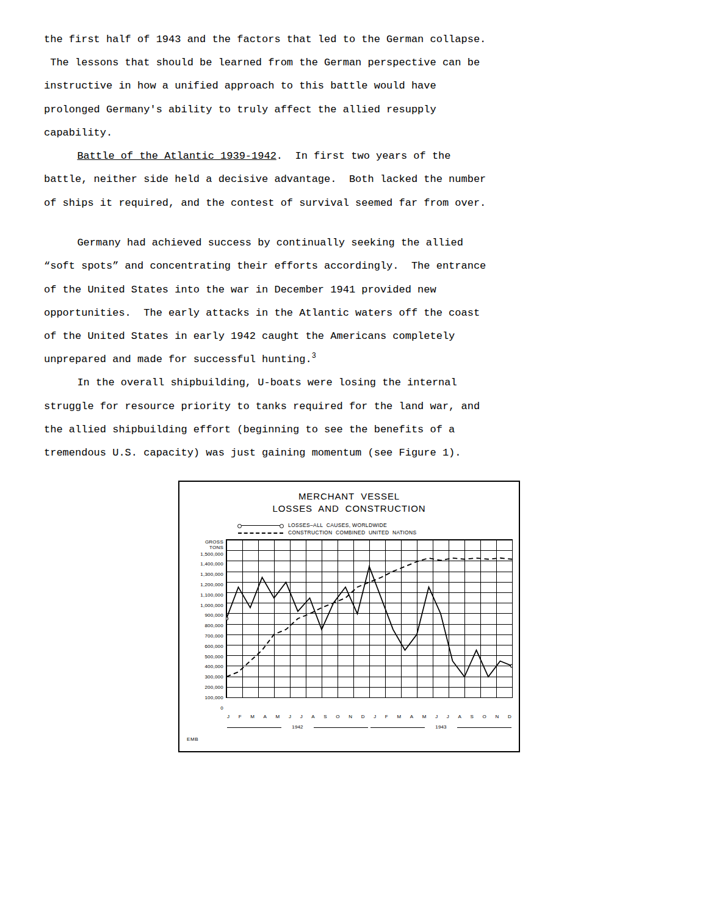the first half of 1943 and the factors that led to the German collapse.
The lessons that should be learned from the German perspective can be
instructive in how a unified approach to this battle would have
prolonged Germany's ability to truly affect the allied resupply
capability.
Battle of the Atlantic 1939-1942. In first two years of the
battle, neither side held a decisive advantage. Both lacked the number
of ships it required, and the contest of survival seemed far from over.
Germany had achieved success by continually seeking the allied
“soft spots” and concentrating their efforts accordingly. The entrance
of the United States into the war in December 1941 provided new
opportunities. The early attacks in the Atlantic waters off the coast
of the United States in early 1942 caught the Americans completely
unprepared and made for successful hunting.3
In the overall shipbuilding, U-boats were losing the internal
struggle for resource priority to tanks required for the land war, and
the allied shipbuilding effort (beginning to see the benefits of a
tremendous U.S. capacity) was just gaining momentum (see Figure 1).
MERCHANT VESSEL
LOSSES AND CONSTRUCTION
LOSSES–ALL CAUSES, WORLDWIDE
CONSTRUCTION COMBINED UNITED NATIONS
GROSS
TONS
1,500,000
1,400,000
1,300,000
1,200,000
1,100,000
1,000,000
900,000
800,000
700,000
600,000
500,000
400,000
300,000
200,000
100,000
0
JFMAMJJASONDJFMAMJJASOND
1942
1943
EMB